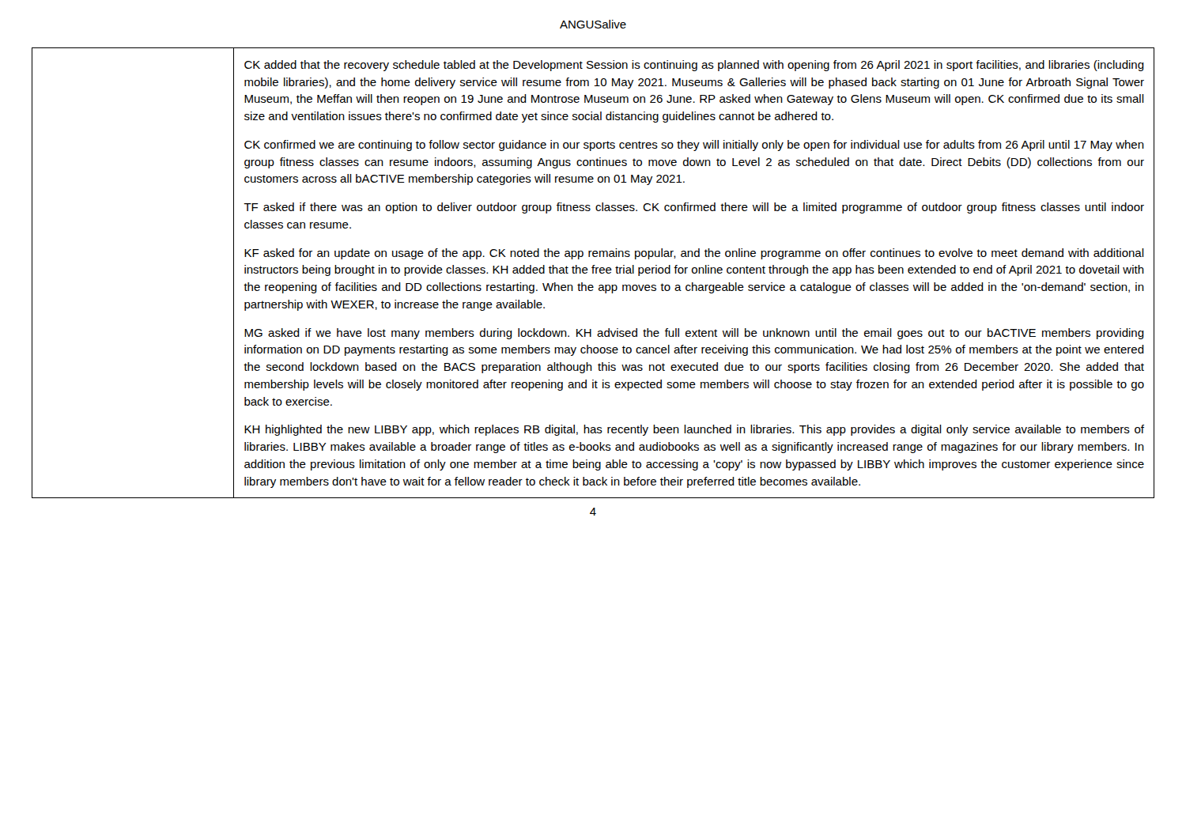ANGUSalive
| | CK added that the recovery schedule tabled at the Development Session is continuing as planned with opening from 26 April 2021 in sport facilities, and libraries (including mobile libraries), and the home delivery service will resume from 10 May 2021. Museums & Galleries will be phased back starting on 01 June for Arbroath Signal Tower Museum, the Meffan will then reopen on 19 June and Montrose Museum on 26 June. RP asked when Gateway to Glens Museum will open. CK confirmed due to its small size and ventilation issues there's no confirmed date yet since social distancing guidelines cannot be adhered to. CK confirmed we are continuing to follow sector guidance in our sports centres so they will initially only be open for individual use for adults from 26 April until 17 May when group fitness classes can resume indoors, assuming Angus continues to move down to Level 2 as scheduled on that date. Direct Debits (DD) collections from our customers across all bACTIVE membership categories will resume on 01 May 2021. TF asked if there was an option to deliver outdoor group fitness classes. CK confirmed there will be a limited programme of outdoor group fitness classes until indoor classes can resume. KF asked for an update on usage of the app. CK noted the app remains popular, and the online programme on offer continues to evolve to meet demand with additional instructors being brought in to provide classes. KH added that the free trial period for online content through the app has been extended to end of April 2021 to dovetail with the reopening of facilities and DD collections restarting. When the app moves to a chargeable service a catalogue of classes will be added in the 'on-demand' section, in partnership with WEXER, to increase the range available. MG asked if we have lost many members during lockdown. KH advised the full extent will be unknown until the email goes out to our bACTIVE members providing information on DD payments restarting as some members may choose to cancel after receiving this communication. We had lost 25% of members at the point we entered the second lockdown based on the BACS preparation although this was not executed due to our sports facilities closing from 26 December 2020. She added that membership levels will be closely monitored after reopening and it is expected some members will choose to stay frozen for an extended period after it is possible to go back to exercise. KH highlighted the new LIBBY app, which replaces RB digital, has recently been launched in libraries. This app provides a digital only service available to members of libraries. LIBBY makes available a broader range of titles as e-books and audiobooks as well as a significantly increased range of magazines for our library members. In addition the previous limitation of only one member at a time being able to accessing a 'copy' is now bypassed by LIBBY which improves the customer experience since library members don't have to wait for a fellow reader to check it back in before their preferred title becomes available. |
4